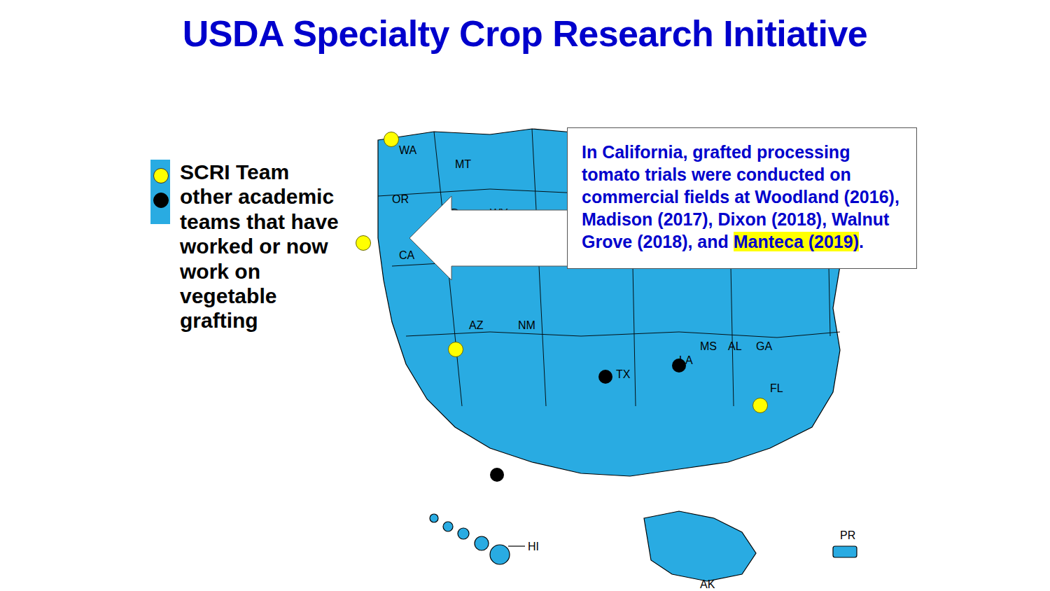USDA Specialty Crop Research Initiative
SCRI Team
other academic teams that have worked or now work on vegetable grafting
HI AK PR WA OR CA MT ID WY AZ NM CO TX LA MS AL GA FL VT NH
In California, grafted processing tomato trials were conducted on commercial fields at Woodland (2016), Madison (2017), Dixon (2018), Walnut Grove (2018), and Manteca (2019).